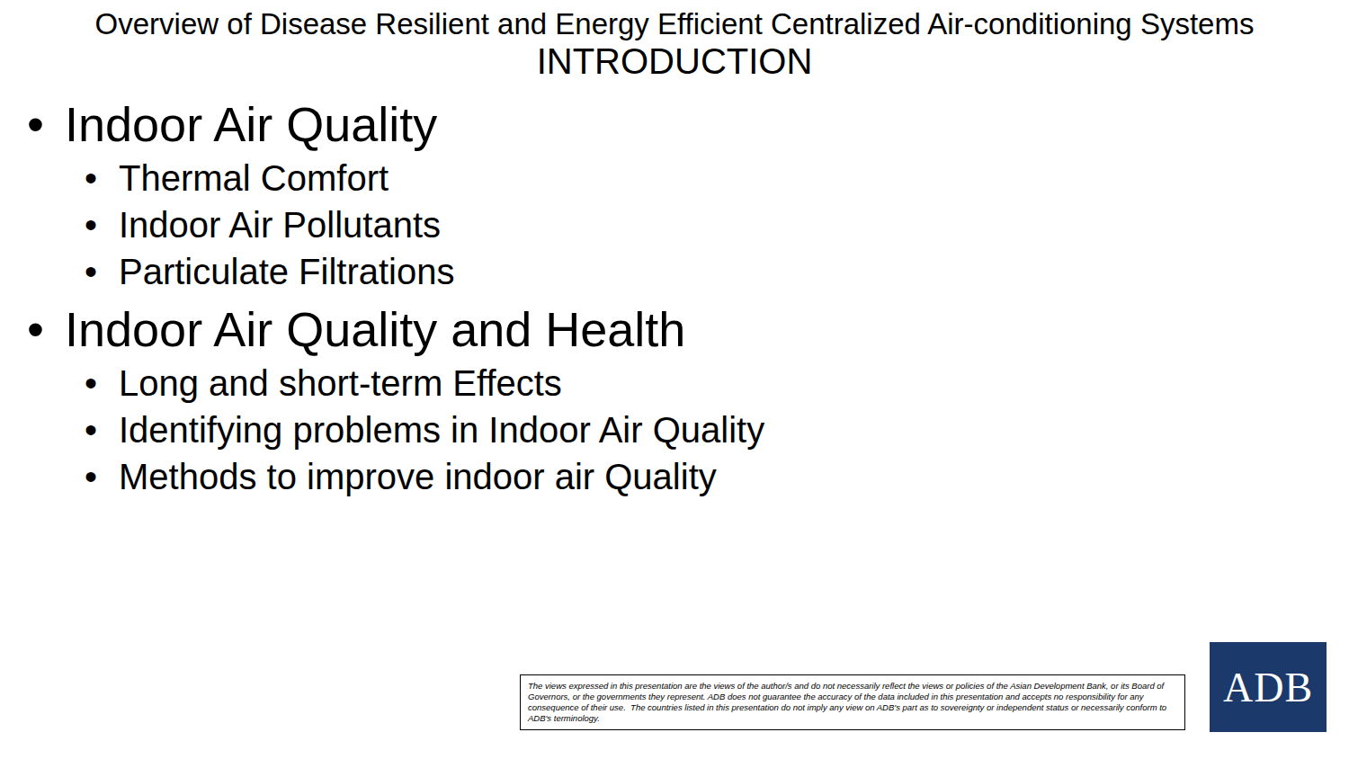Overview of Disease Resilient and Energy Efficient Centralized Air-conditioning Systems
INTRODUCTION
Indoor Air Quality
Thermal Comfort
Indoor Air Pollutants
Particulate Filtrations
Indoor Air Quality and Health
Long and short-term Effects
Identifying problems in Indoor Air Quality
Methods to improve indoor air Quality
The views expressed in this presentation are the views of the author/s and do not necessarily reflect the views or policies of the Asian Development Bank, or its Board of Governors, or the governments they represent. ADB does not guarantee the accuracy of the data included in this presentation and accepts no responsibility for any consequence of their use. The countries listed in this presentation do not imply any view on ADB's part as to sovereignty or independent status or necessarily conform to ADB's terminology.
ADB